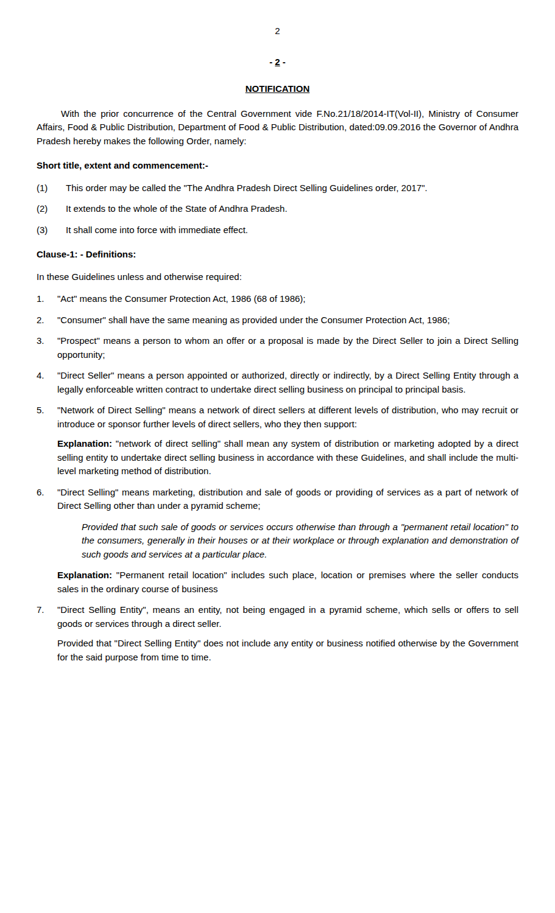2
- 2 -
NOTIFICATION
With the prior concurrence of the Central Government vide F.No.21/18/2014-IT(Vol-II), Ministry of Consumer Affairs, Food & Public Distribution, Department of Food & Public Distribution, dated:09.09.2016 the Governor of Andhra Pradesh hereby makes the following Order, namely:
Short title, extent and commencement:-
This order may be called the "The Andhra Pradesh Direct Selling Guidelines order, 2017".
It extends to the whole of the State of Andhra Pradesh.
It shall come into force with immediate effect.
Clause-1: - Definitions:
In these Guidelines unless and otherwise required:
"Act" means the Consumer Protection Act, 1986 (68 of 1986);
"Consumer" shall have the same meaning as provided under the Consumer Protection Act, 1986;
"Prospect" means a person to whom an offer or a proposal is made by the Direct Seller to join a Direct Selling opportunity;
"Direct Seller" means a person appointed or authorized, directly or indirectly, by a Direct Selling Entity through a legally enforceable written contract to undertake direct selling business on principal to principal basis.
"Network of Direct Selling" means a network of direct sellers at different levels of distribution, who may recruit or introduce or sponsor further levels of direct sellers, who they then support:
Explanation: "network of direct selling" shall mean any system of distribution or marketing adopted by a direct selling entity to undertake direct selling business in accordance with these Guidelines, and shall include the multi-level marketing method of distribution.
"Direct Selling" means marketing, distribution and sale of goods or providing of services as a part of network of Direct Selling other than under a pyramid scheme;
Provided that such sale of goods or services occurs otherwise than through a "permanent retail location" to the consumers, generally in their houses or at their workplace or through explanation and demonstration of such goods and services at a particular place.
Explanation: "Permanent retail location" includes such place, location or premises where the seller conducts sales in the ordinary course of business
"Direct Selling Entity", means an entity, not being engaged in a pyramid scheme, which sells or offers to sell goods or services through a direct seller.
Provided that "Direct Selling Entity" does not include any entity or business notified otherwise by the Government for the said purpose from time to time.